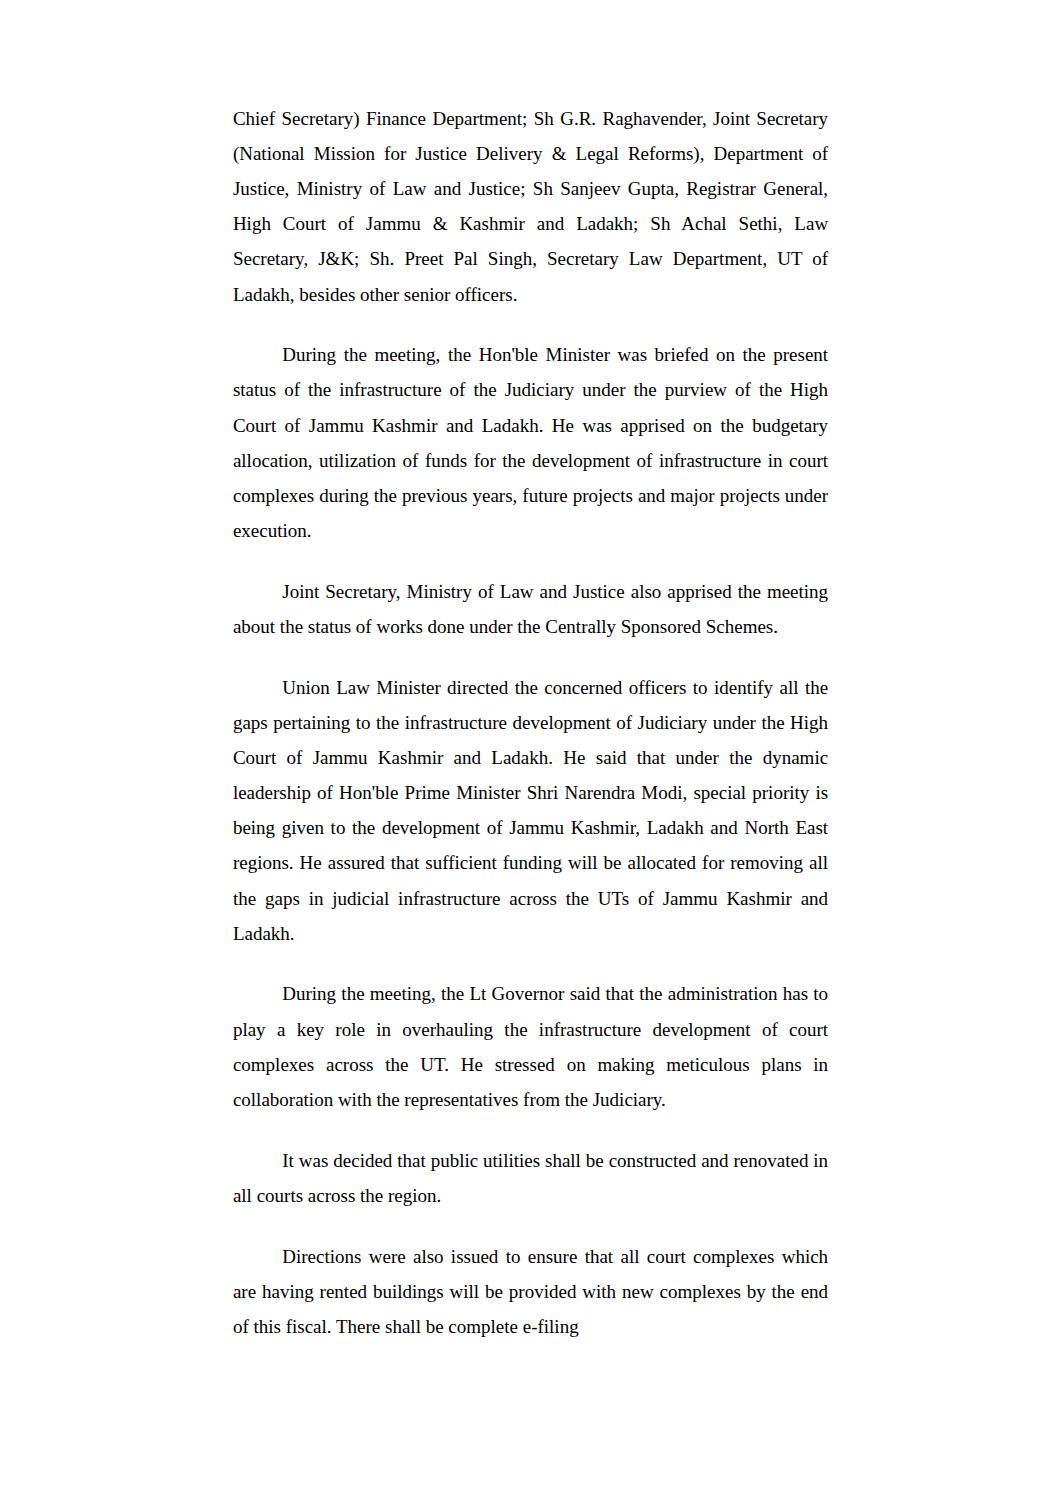Chief Secretary) Finance Department; Sh G.R. Raghavender, Joint Secretary (National Mission for Justice Delivery & Legal Reforms), Department of Justice, Ministry of Law and Justice; Sh Sanjeev Gupta, Registrar General, High Court of Jammu & Kashmir and Ladakh; Sh Achal Sethi, Law Secretary, J&K; Sh. Preet Pal Singh, Secretary Law Department, UT of Ladakh, besides other senior officers.
During the meeting, the Hon'ble Minister was briefed on the present status of the infrastructure of the Judiciary under the purview of the High Court of Jammu Kashmir and Ladakh. He was apprised on the budgetary allocation, utilization of funds for the development of infrastructure in court complexes during the previous years, future projects and major projects under execution.
Joint Secretary, Ministry of Law and Justice also apprised the meeting about the status of works done under the Centrally Sponsored Schemes.
Union Law Minister directed the concerned officers to identify all the gaps pertaining to the infrastructure development of Judiciary under the High Court of Jammu Kashmir and Ladakh. He said that under the dynamic leadership of Hon'ble Prime Minister Shri Narendra Modi, special priority is being given to the development of Jammu Kashmir, Ladakh and North East regions. He assured that sufficient funding will be allocated for removing all the gaps in judicial infrastructure across the UTs of Jammu Kashmir and Ladakh.
During the meeting, the Lt Governor said that the administration has to play a key role in overhauling the infrastructure development of court complexes across the UT. He stressed on making meticulous plans in collaboration with the representatives from the Judiciary.
It was decided that public utilities shall be constructed and renovated in all courts across the region.
Directions were also issued to ensure that all court complexes which are having rented buildings will be provided with new complexes by the end of this fiscal. There shall be complete e-filing